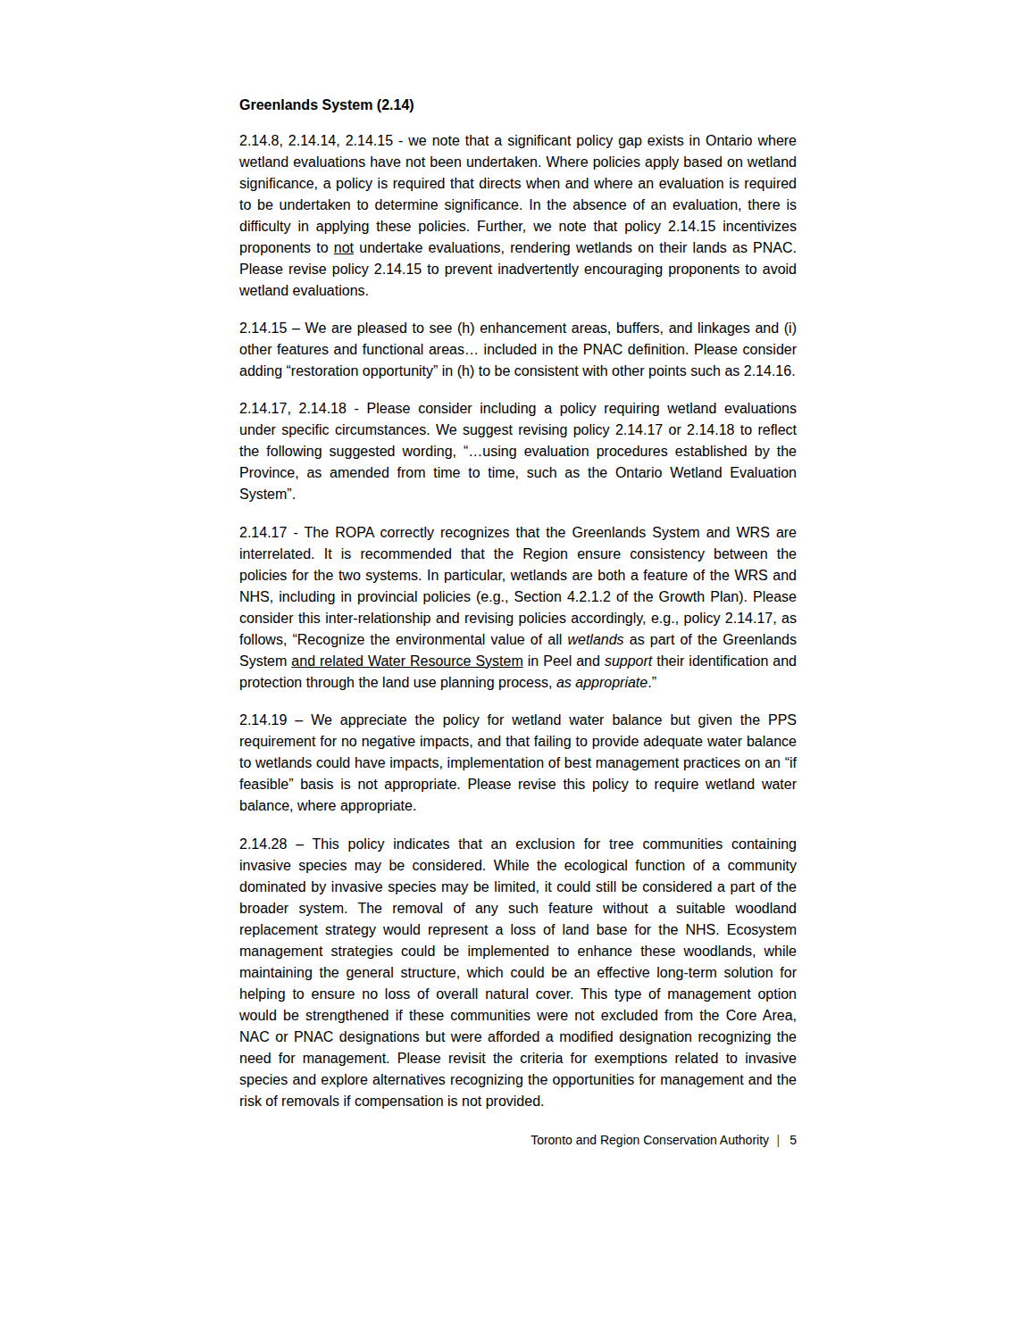Greenlands System (2.14)
2.14.8, 2.14.14, 2.14.15 - we note that a significant policy gap exists in Ontario where wetland evaluations have not been undertaken. Where policies apply based on wetland significance, a policy is required that directs when and where an evaluation is required to be undertaken to determine significance. In the absence of an evaluation, there is difficulty in applying these policies. Further, we note that policy 2.14.15 incentivizes proponents to not undertake evaluations, rendering wetlands on their lands as PNAC. Please revise policy 2.14.15 to prevent inadvertently encouraging proponents to avoid wetland evaluations.
2.14.15 – We are pleased to see (h) enhancement areas, buffers, and linkages and (i) other features and functional areas… included in the PNAC definition. Please consider adding “restoration opportunity” in (h) to be consistent with other points such as 2.14.16.
2.14.17, 2.14.18 - Please consider including a policy requiring wetland evaluations under specific circumstances. We suggest revising policy 2.14.17 or 2.14.18 to reflect the following suggested wording, “…using evaluation procedures established by the Province, as amended from time to time, such as the Ontario Wetland Evaluation System”.
2.14.17 - The ROPA correctly recognizes that the Greenlands System and WRS are interrelated. It is recommended that the Region ensure consistency between the policies for the two systems. In particular, wetlands are both a feature of the WRS and NHS, including in provincial policies (e.g., Section 4.2.1.2 of the Growth Plan). Please consider this inter-relationship and revising policies accordingly, e.g., policy 2.14.17, as follows, “Recognize the environmental value of all wetlands as part of the Greenlands System and related Water Resource System in Peel and support their identification and protection through the land use planning process, as appropriate.”
2.14.19 – We appreciate the policy for wetland water balance but given the PPS requirement for no negative impacts, and that failing to provide adequate water balance to wetlands could have impacts, implementation of best management practices on an “if feasible” basis is not appropriate. Please revise this policy to require wetland water balance, where appropriate.
2.14.28 – This policy indicates that an exclusion for tree communities containing invasive species may be considered. While the ecological function of a community dominated by invasive species may be limited, it could still be considered a part of the broader system. The removal of any such feature without a suitable woodland replacement strategy would represent a loss of land base for the NHS. Ecosystem management strategies could be implemented to enhance these woodlands, while maintaining the general structure, which could be an effective long-term solution for helping to ensure no loss of overall natural cover. This type of management option would be strengthened if these communities were not excluded from the Core Area, NAC or PNAC designations but were afforded a modified designation recognizing the need for management. Please revisit the criteria for exemptions related to invasive species and explore alternatives recognizing the opportunities for management and the risk of removals if compensation is not provided.
Toronto and Region Conservation Authority|5